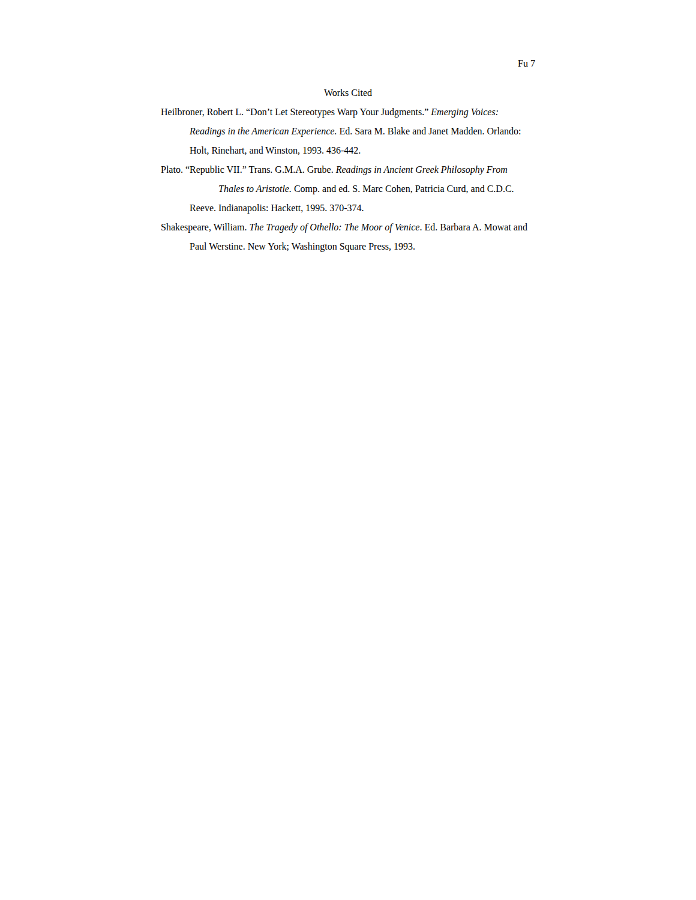Fu 7
Works Cited
Heilbroner, Robert L. “Don’t Let Stereotypes Warp Your Judgments.” Emerging Voices: Readings in the American Experience. Ed. Sara M. Blake and Janet Madden. Orlando: Holt, Rinehart, and Winston, 1993. 436-442.
Plato. “Republic VII.” Trans. G.M.A. Grube. Readings in Ancient Greek Philosophy From Thales to Aristotle. Comp. and ed. S. Marc Cohen, Patricia Curd, and C.D.C. Reeve. Indianapolis: Hackett, 1995. 370-374.
Shakespeare, William. The Tragedy of Othello: The Moor of Venice. Ed. Barbara A. Mowat and Paul Werstine. New York; Washington Square Press, 1993.